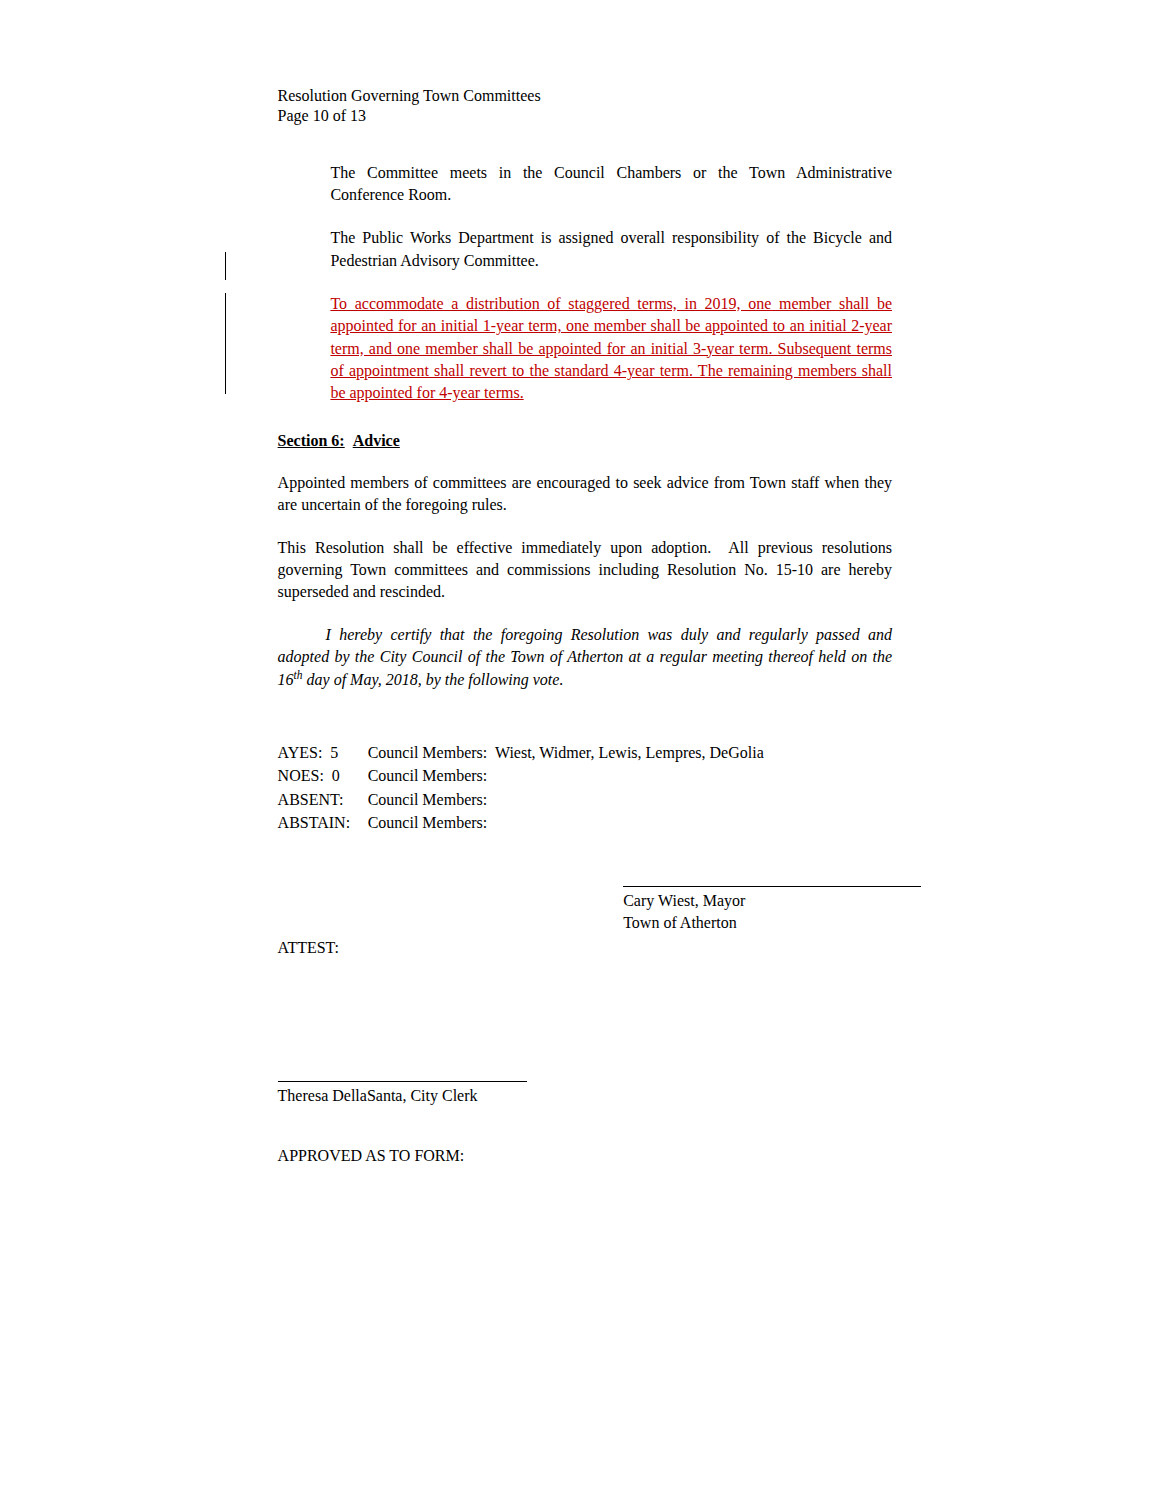Resolution Governing Town Committees
Page 10 of 13
The Committee meets in the Council Chambers or the Town Administrative Conference Room.
The Public Works Department is assigned overall responsibility of the Bicycle and Pedestrian Advisory Committee.
To accommodate a distribution of staggered terms, in 2019, one member shall be appointed for an initial 1-year term, one member shall be appointed to an initial 2-year term, and one member shall be appointed for an initial 3-year term. Subsequent terms of appointment shall revert to the standard 4-year term. The remaining members shall be appointed for 4-year terms.
Section 6: Advice
Appointed members of committees are encouraged to seek advice from Town staff when they are uncertain of the foregoing rules.
This Resolution shall be effective immediately upon adoption. All previous resolutions governing Town committees and commissions including Resolution No. 15-10 are hereby superseded and rescinded.
I hereby certify that the foregoing Resolution was duly and regularly passed and adopted by the City Council of the Town of Atherton at a regular meeting thereof held on the 16th day of May, 2018, by the following vote.
| AYES: 5 | Council Members: Wiest, Widmer, Lewis, Lempres, DeGolia |
| NOES: 0 | Council Members: |
| ABSENT: | Council Members: |
| ABSTAIN: | Council Members: |
Cary Wiest, Mayor
Town of Atherton
ATTEST:
Theresa DellaSanta, City Clerk
APPROVED AS TO FORM: